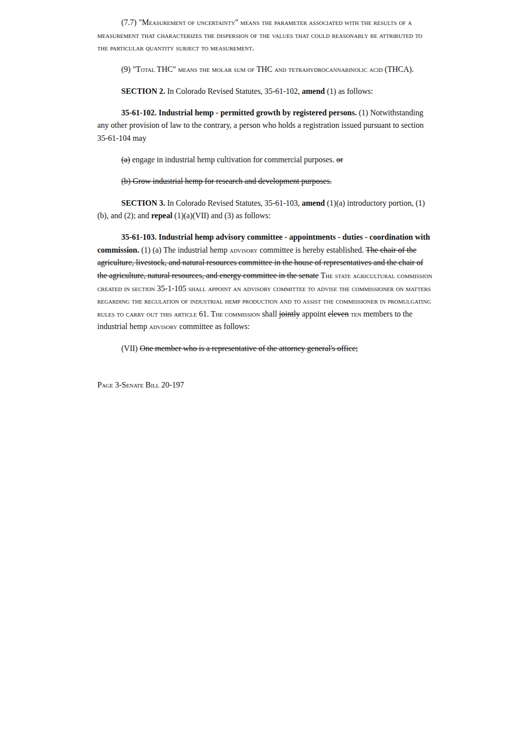(7.7) "Measurement of uncertainty" means the parameter associated with the results of a measurement that characterizes the dispersion of the values that could reasonably be attributed to the particular quantity subject to measurement.
(9) "Total THC" means the molar sum of THC and tetrahydrocannabinolic acid (THCA).
SECTION 2. In Colorado Revised Statutes, 35-61-102, amend (1) as follows:
35-61-102. Industrial hemp - permitted growth by registered persons. (1) Notwithstanding any other provision of law to the contrary, a person who holds a registration issued pursuant to section 35-61-104 may
(a) engage in industrial hemp cultivation for commercial purposes. or
(b) Grow industrial hemp for research and development purposes.
SECTION 3. In Colorado Revised Statutes, 35-61-103, amend (1)(a) introductory portion, (1)(b), and (2); and repeal (1)(a)(VII) and (3) as follows:
35-61-103. Industrial hemp advisory committee - appointments - duties - coordination with commission. (1) (a) The industrial hemp advisory committee is hereby established. The chair of the agriculture, livestock, and natural resources committee in the house of representatives and the chair of the agriculture, natural resources, and energy committee in the senate The state agricultural commission created in section 35-1-105 shall appoint an advisory committee to advise the commissioner on matters regarding the regulation of industrial hemp production and to assist the commissioner in promulgating rules to carry out this article 61. The commission shall jointly appoint eleven ten members to the industrial hemp advisory committee as follows:
(VII) One member who is a representative of the attorney general's office;
Page 3-Senate Bill 20-197